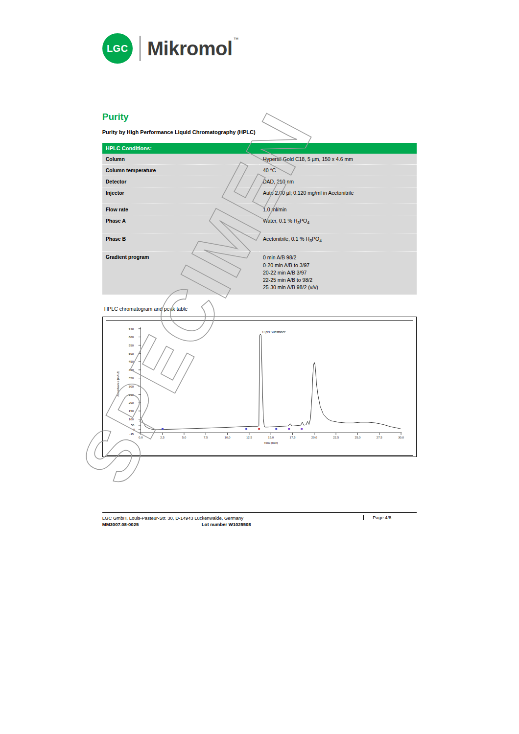SPECIMEN
LGC
Mikromol™
Purity
Purity by High Performance Liquid Chromatography (HPLC)
| HPLC Conditions: |
| --- |
| Column | Hypersil Gold C18, 5 µm, 150 x 4.6 mm |
| Column temperature | 40 °C |
| Detector | DAD, 210 nm |
| Injector | Auto 2.00 µl; 0.120 mg/ml in Acetonitrile |
| Flow rate | 1.0 ml/min |
| Phase A | Water, 0.1 % H 3 PO 4 |
| Phase B | Acetonitrile, 0.1 % H 3 PO 4 |
| Gradient program | 0 min A/B 98/2 0-20 min A/B to 3/97 20-22 min A/B 3/97 22-25 min A/B to 98/2 25-30 min A/B 98/2 (v/v) |
HPLC chromatogram and peak table
640 600 550 500 450 400 350 300 250 200 150 100 50 0 -15 Absorbance [mAU] 0,0 2,5 5,0 7,5 10,0 12,5 15,0 17,5 20,0 22,5 25,0 27,5 30,0 Time [min] 13,59 Substance
LGC GmbH, Louis-Pasteur-Str. 30, D-14943 Luckenwalde, Germany
Page 4/8
MM3007.08-0025
Lot number W1025508